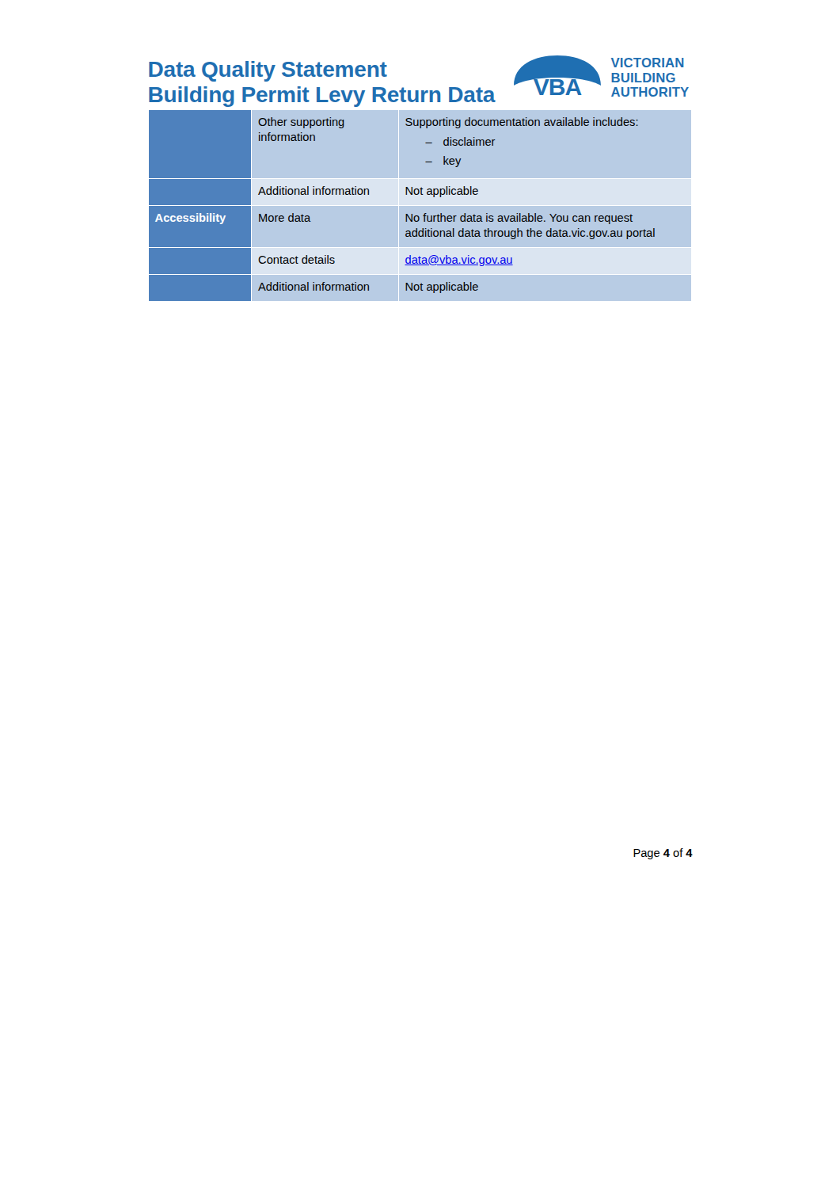Data Quality Statement
Building Permit Levy Return Data
VBA
Victorian
Building
Authority
| | Other supporting information | Supporting documentation available includes: disclaimer key |
| | Additional information | Not applicable |
| Accessibility | More data | No further data is available. You can request additional data through the data.vic.gov.au portal |
| | Contact details | data@vba.vic.gov.au |
| | Additional information | Not applicable |
Page 4 of 4